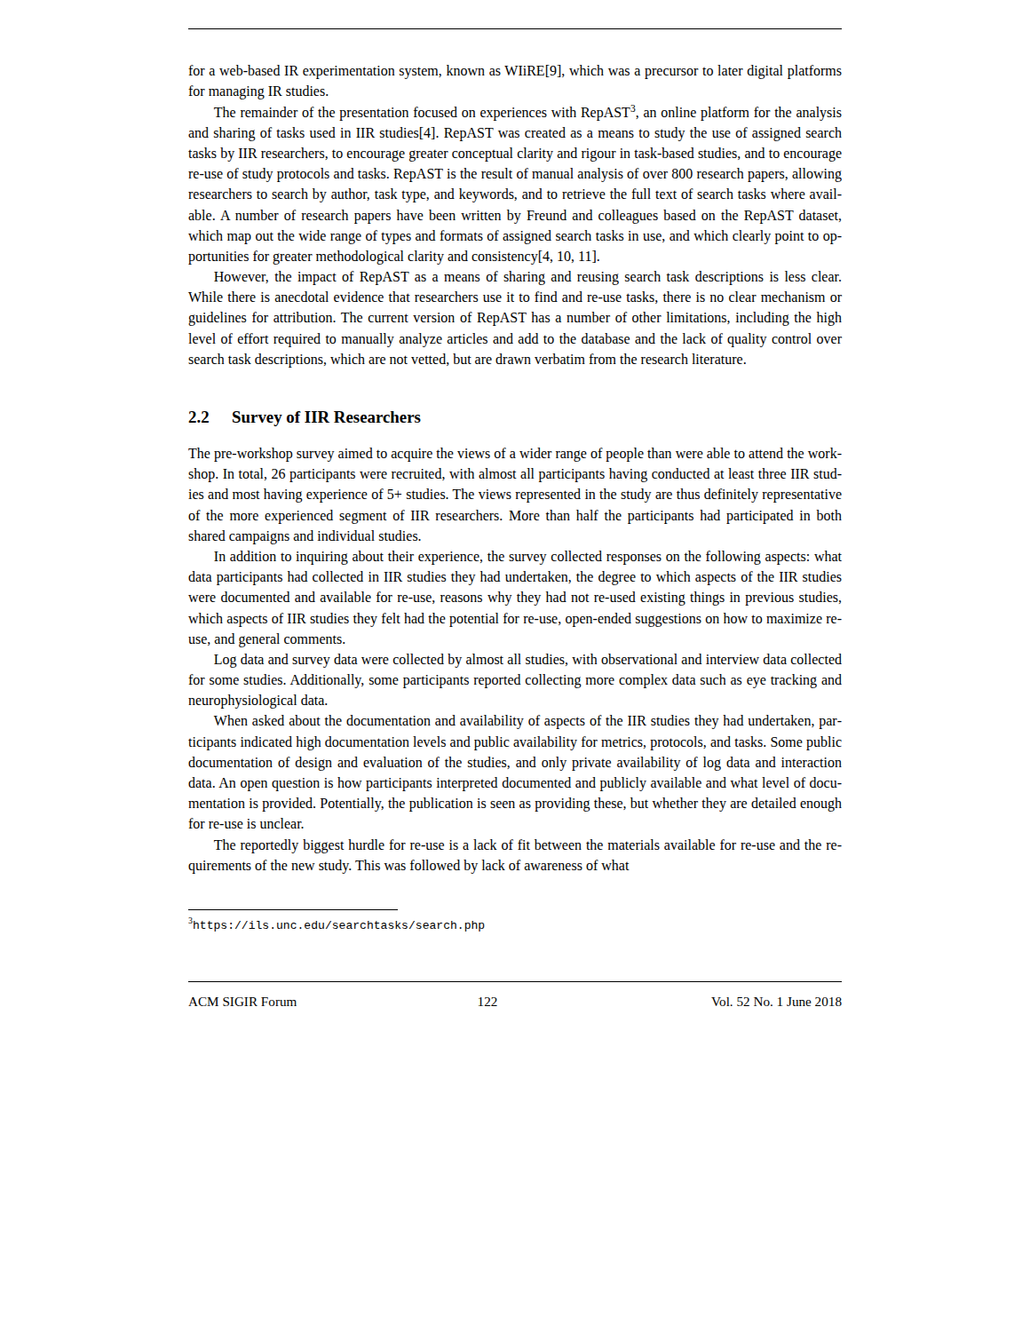for a web-based IR experimentation system, known as WIiRE[9], which was a precursor to later digital platforms for managing IR studies.
The remainder of the presentation focused on experiences with RepAST3, an online platform for the analysis and sharing of tasks used in IIR studies[4]. RepAST was created as a means to study the use of assigned search tasks by IIR researchers, to encourage greater conceptual clarity and rigour in task-based studies, and to encourage re-use of study protocols and tasks. RepAST is the result of manual analysis of over 800 research papers, allowing researchers to search by author, task type, and keywords, and to retrieve the full text of search tasks where available. A number of research papers have been written by Freund and colleagues based on the RepAST dataset, which map out the wide range of types and formats of assigned search tasks in use, and which clearly point to opportunities for greater methodological clarity and consistency[4, 10, 11].
However, the impact of RepAST as a means of sharing and reusing search task descriptions is less clear. While there is anecdotal evidence that researchers use it to find and re-use tasks, there is no clear mechanism or guidelines for attribution. The current version of RepAST has a number of other limitations, including the high level of effort required to manually analyze articles and add to the database and the lack of quality control over search task descriptions, which are not vetted, but are drawn verbatim from the research literature.
2.2 Survey of IIR Researchers
The pre-workshop survey aimed to acquire the views of a wider range of people than were able to attend the workshop. In total, 26 participants were recruited, with almost all participants having conducted at least three IIR studies and most having experience of 5+ studies. The views represented in the study are thus definitely representative of the more experienced segment of IIR researchers. More than half the participants had participated in both shared campaigns and individual studies.
In addition to inquiring about their experience, the survey collected responses on the following aspects: what data participants had collected in IIR studies they had undertaken, the degree to which aspects of the IIR studies were documented and available for re-use, reasons why they had not re-used existing things in previous studies, which aspects of IIR studies they felt had the potential for re-use, open-ended suggestions on how to maximize re-use, and general comments.
Log data and survey data were collected by almost all studies, with observational and interview data collected for some studies. Additionally, some participants reported collecting more complex data such as eye tracking and neurophysiological data.
When asked about the documentation and availability of aspects of the IIR studies they had undertaken, participants indicated high documentation levels and public availability for metrics, protocols, and tasks. Some public documentation of design and evaluation of the studies, and only private availability of log data and interaction data. An open question is how participants interpreted documented and publicly available and what level of documentation is provided. Potentially, the publication is seen as providing these, but whether they are detailed enough for re-use is unclear.
The reportedly biggest hurdle for re-use is a lack of fit between the materials available for re-use and the requirements of the new study. This was followed by lack of awareness of what
3https://ils.unc.edu/searchtasks/search.php
| ACM SIGIR Forum | 122 | Vol. 52 No. 1 June 2018 |